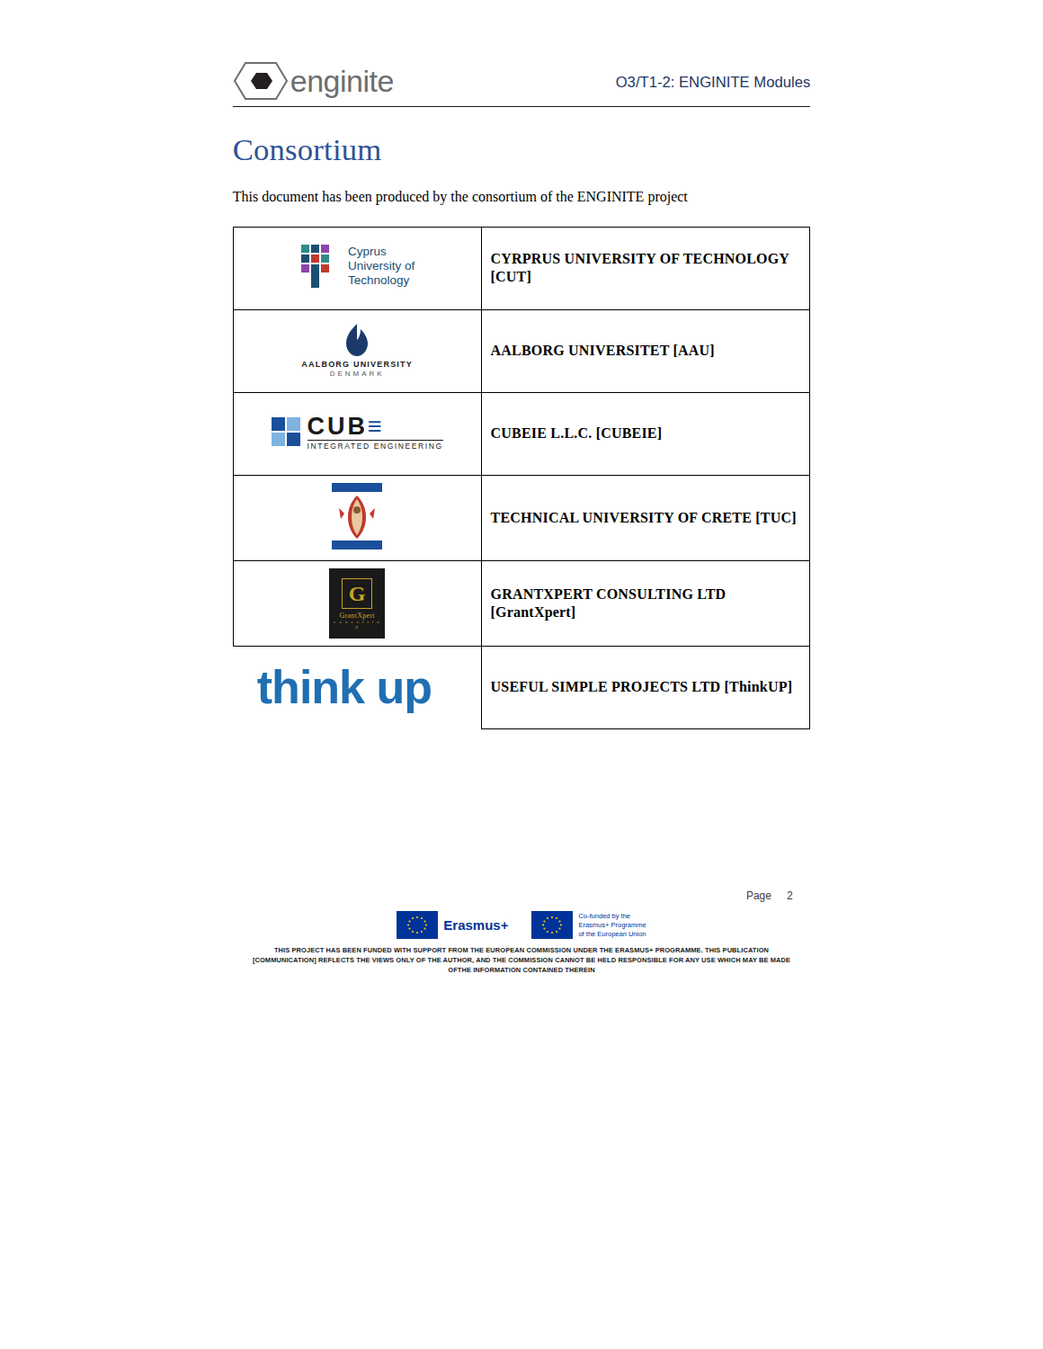enginite
O3/T1-2: ENGINITE Modules
Consortium
This document has been produced by the consortium of the ENGINITE project
| Cyprus University of Technology | CYRPRUS UNIVERSITY OF TECHNOLOGY [CUT] |
| AALBORG UNIVERSITY DENMARK | AALBORG UNIVERSITET [AAU] |
| CUB ≡ INTEGRATED ENGINEERING | CUBEIE L.L.C. [CUBEIE] |
| | TECHNICAL UNIVERSITY OF CRETE [TUC] |
| G GrantXpert c o n s u l t i n g | GRANTXPERT CONSULTING LTD [GrantXpert] |
| th i nk up | USEFUL SIMPLE PROJECTS LTD [ThinkUP] |
Page 2
Erasmus+
Co-funded by the
Erasmus+ Programme
of the European Union
THIS PROJECT HAS BEEN FUNDED WITH SUPPORT FROM THE EUROPEAN COMMISSION UNDER THE ERASMUS+ PROGRAMME. THIS PUBLICATION [COMMUNICATION] REFLECTS THE VIEWS ONLY OF THE AUTHOR, AND THE COMMISSION CANNOT BE HELD RESPONSIBLE FOR ANY USE WHICH MAY BE MADE OFTHE INFORMATION CONTAINED THEREIN